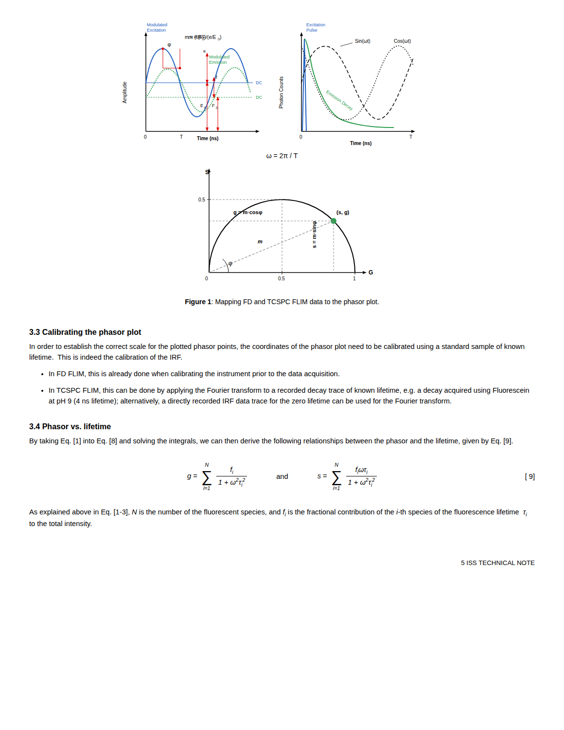Amplitude DC DC φ m = (f/F m = (f/F 0 )/(e/E 0 ) Modulated Excitation Modulated Emission e f E 0 F 0 0 T Time (ns) Photon Counts Excitation Pulse Emission Decay Sin(ωt) Cos(ωt) 0 T Time (ns) ω = 2π / T S G 0.5 0 0.5 1 (s, g) m g = m·cosφ s = m·sinφ φ
Figure 1: Mapping FD and TCSPC FLIM data to the phasor plot.
3.3 Calibrating the phasor plot
In order to establish the correct scale for the plotted phasor points, the coordinates of the phasor plot need to be calibrated using a standard sample of known lifetime. This is indeed the calibration of the IRF.
In FD FLIM, this is already done when calibrating the instrument prior to the data acquisition.
In TCSPC FLIM, this can be done by applying the Fourier transform to a recorded decay trace of known lifetime, e.g. a decay acquired using Fluorescein at pH 9 (4 ns lifetime); alternatively, a directly recorded IRF data trace for the zero lifetime can be used for the Fourier transform.
3.4 Phasor vs. lifetime
By taking Eq. [1] into Eq. [8] and solving the integrals, we can then derive the following relationships between the phasor and the lifetime, given by Eq. [9].
g = N ∑ i=1 fi 1 + ω2τi2 and s = N ∑ i=1 fiωτi 1 + ω2τi2 [ 9]
As explained above in Eq. [1-3], N is the number of the fluorescent species, and fi is the fractional contribution of the i-th species of the fluorescence lifetime τi to the total intensity.
5 ISS TECHNICAL NOTE